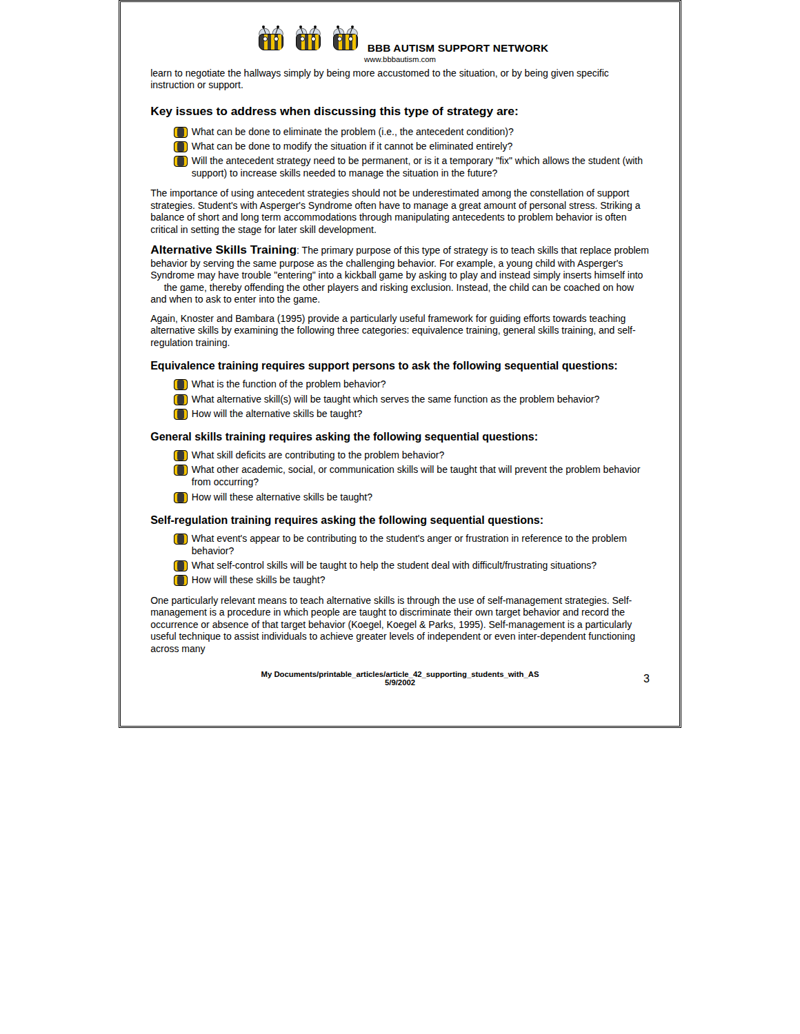BBB AUTISM SUPPORT NETWORK
www.bbbautism.com
learn to negotiate the hallways simply by being more accustomed to the situation, or by being given specific instruction or support.
Key issues to address when discussing this type of strategy are:
What can be done to eliminate the problem (i.e., the antecedent condition)?
What can be done to modify the situation if it cannot be eliminated entirely?
Will the antecedent strategy need to be permanent, or is it a temporary "fix" which allows the student (with support) to increase skills needed to manage the situation in the future?
The importance of using antecedent strategies should not be underestimated among the constellation of support strategies. Student's with Asperger's Syndrome often have to manage a great amount of personal stress. Striking a balance of short and long term accommodations through manipulating antecedents to problem behavior is often critical in setting the stage for later skill development.
Alternative Skills Training: The primary purpose of this type of strategy is to teach skills that replace problem behavior by serving the same purpose as the challenging behavior. For example, a young child with Asperger's Syndrome may have trouble "entering" into a kickball game by asking to play and instead simply inserts himself into the game, thereby offending the other players and risking exclusion. Instead, the child can be coached on how and when to ask to enter into the game.
Again, Knoster and Bambara (1995) provide a particularly useful framework for guiding efforts towards teaching alternative skills by examining the following three categories: equivalence training, general skills training, and self-regulation training.
Equivalence training requires support persons to ask the following sequential questions:
What is the function of the problem behavior?
What alternative skill(s) will be taught which serves the same function as the problem behavior?
How will the alternative skills be taught?
General skills training requires asking the following sequential questions:
What skill deficits are contributing to the problem behavior?
What other academic, social, or communication skills will be taught that will prevent the problem behavior from occurring?
How will these alternative skills be taught?
Self-regulation training requires asking the following sequential questions:
What event's appear to be contributing to the student's anger or frustration in reference to the problem behavior?
What self-control skills will be taught to help the student deal with difficult/frustrating situations?
How will these skills be taught?
One particularly relevant means to teach alternative skills is through the use of self-management strategies. Self-management is a procedure in which people are taught to discriminate their own target behavior and record the occurrence or absence of that target behavior (Koegel, Koegel & Parks, 1995). Self-management is a particularly useful technique to assist individuals to achieve greater levels of independent or even inter-dependent functioning across many
My Documents/printable_articles/article_42_supporting_students_with_AS
5/9/2002 3